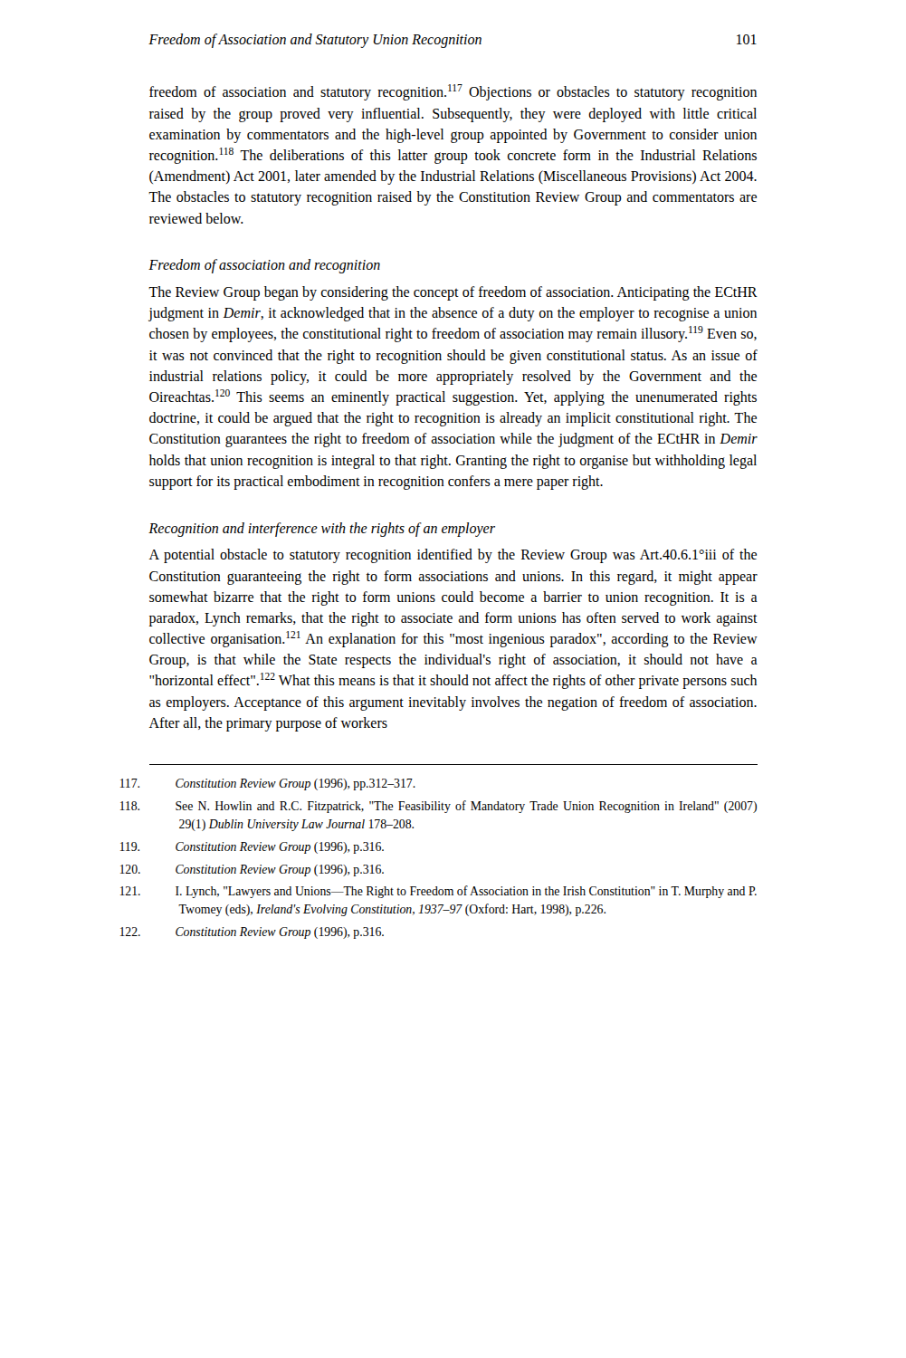Freedom of Association and Statutory Union Recognition 101
freedom of association and statutory recognition.117 Objections or obstacles to statutory recognition raised by the group proved very influential. Subsequently, they were deployed with little critical examination by commentators and the high-level group appointed by Government to consider union recognition.118 The deliberations of this latter group took concrete form in the Industrial Relations (Amendment) Act 2001, later amended by the Industrial Relations (Miscellaneous Provisions) Act 2004. The obstacles to statutory recognition raised by the Constitution Review Group and commentators are reviewed below.
Freedom of association and recognition
The Review Group began by considering the concept of freedom of association. Anticipating the ECtHR judgment in Demir, it acknowledged that in the absence of a duty on the employer to recognise a union chosen by employees, the constitutional right to freedom of association may remain illusory.119 Even so, it was not convinced that the right to recognition should be given constitutional status. As an issue of industrial relations policy, it could be more appropriately resolved by the Government and the Oireachtas.120 This seems an eminently practical suggestion. Yet, applying the unenumerated rights doctrine, it could be argued that the right to recognition is already an implicit constitutional right. The Constitution guarantees the right to freedom of association while the judgment of the ECtHR in Demir holds that union recognition is integral to that right. Granting the right to organise but withholding legal support for its practical embodiment in recognition confers a mere paper right.
Recognition and interference with the rights of an employer
A potential obstacle to statutory recognition identified by the Review Group was Art.40.6.1°iii of the Constitution guaranteeing the right to form associations and unions. In this regard, it might appear somewhat bizarre that the right to form unions could become a barrier to union recognition. It is a paradox, Lynch remarks, that the right to associate and form unions has often served to work against collective organisation.121 An explanation for this "most ingenious paradox", according to the Review Group, is that while the State respects the individual's right of association, it should not have a "horizontal effect".122 What this means is that it should not affect the rights of other private persons such as employers. Acceptance of this argument inevitably involves the negation of freedom of association. After all, the primary purpose of workers
117. Constitution Review Group (1996), pp.312–317.
118. See N. Howlin and R.C. Fitzpatrick, "The Feasibility of Mandatory Trade Union Recognition in Ireland" (2007) 29(1) Dublin University Law Journal 178–208.
119. Constitution Review Group (1996), p.316.
120. Constitution Review Group (1996), p.316.
121. I. Lynch, "Lawyers and Unions—The Right to Freedom of Association in the Irish Constitution" in T. Murphy and P. Twomey (eds), Ireland's Evolving Constitution, 1937–97 (Oxford: Hart, 1998), p.226.
122. Constitution Review Group (1996), p.316.